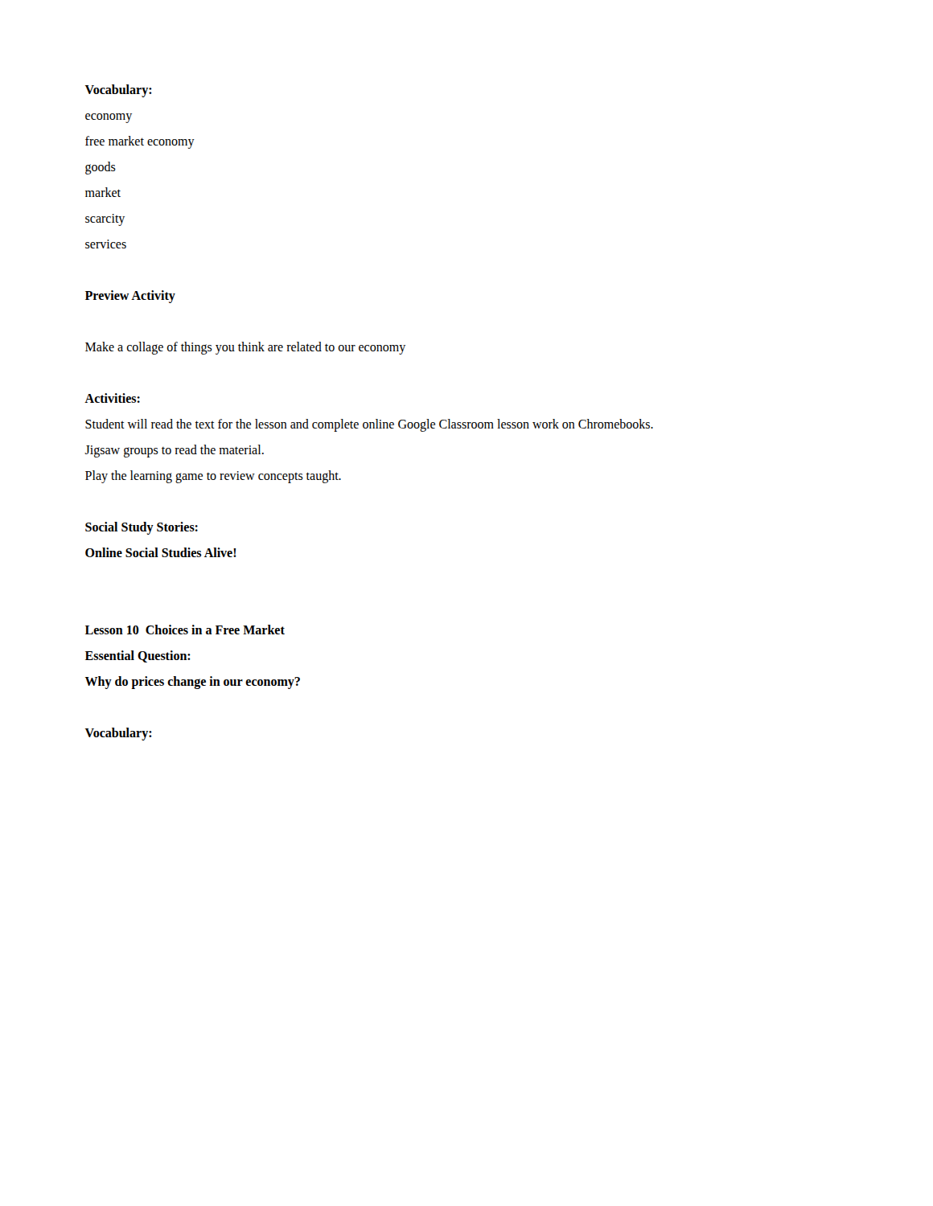Vocabulary:
economy
free market economy
goods
market
scarcity
services
Preview Activity
Make a collage of things you think are related to our economy
Activities:
Student will read the text for the lesson and complete online Google Classroom lesson work on Chromebooks.
Jigsaw groups to read the material.
Play the learning game to review concepts taught.
Social Study Stories:
Online Social Studies Alive!
Lesson 10 Choices in a Free Market
Essential Question:
Why do prices change in our economy?
Vocabulary: